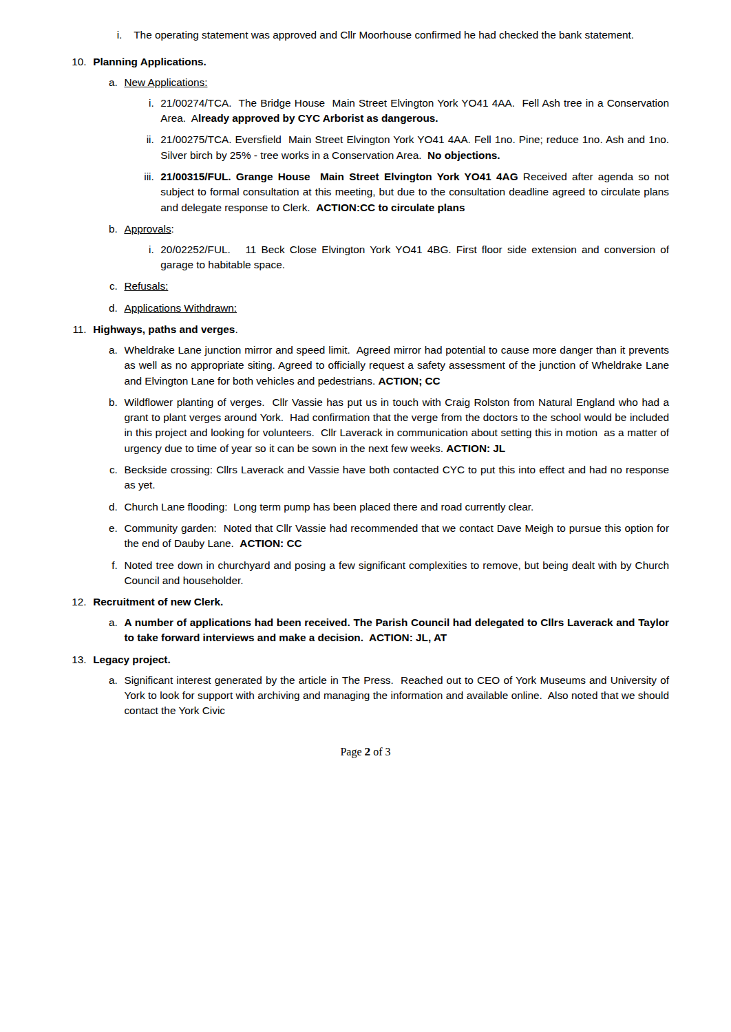i. The operating statement was approved and Cllr Moorhouse confirmed he had checked the bank statement.
Planning Applications.
New Applications:
21/00274/TCA. The Bridge House Main Street Elvington York YO41 4AA. Fell Ash tree in a Conservation Area. Already approved by CYC Arborist as dangerous.
21/00275/TCA. Eversfield Main Street Elvington York YO41 4AA. Fell 1no. Pine; reduce 1no. Ash and 1no. Silver birch by 25% - tree works in a Conservation Area. No objections.
21/00315/FUL. Grange House Main Street Elvington York YO41 4AG Received after agenda so not subject to formal consultation at this meeting, but due to the consultation deadline agreed to circulate plans and delegate response to Clerk. ACTION:CC to circulate plans
Approvals:
20/02252/FUL. 11 Beck Close Elvington York YO41 4BG. First floor side extension and conversion of garage to habitable space.
Refusals:
Applications Withdrawn:
Highways, paths and verges.
Wheldrake Lane junction mirror and speed limit. Agreed mirror had potential to cause more danger than it prevents as well as no appropriate siting. Agreed to officially request a safety assessment of the junction of Wheldrake Lane and Elvington Lane for both vehicles and pedestrians. ACTION; CC
Wildflower planting of verges. Cllr Vassie has put us in touch with Craig Rolston from Natural England who had a grant to plant verges around York. Had confirmation that the verge from the doctors to the school would be included in this project and looking for volunteers. Cllr Laverack in communication about setting this in motion as a matter of urgency due to time of year so it can be sown in the next few weeks. ACTION: JL
Beckside crossing: Cllrs Laverack and Vassie have both contacted CYC to put this into effect and had no response as yet.
Church Lane flooding: Long term pump has been placed there and road currently clear.
Community garden: Noted that Cllr Vassie had recommended that we contact Dave Meigh to pursue this option for the end of Dauby Lane. ACTION: CC
Noted tree down in churchyard and posing a few significant complexities to remove, but being dealt with by Church Council and householder.
Recruitment of new Clerk.
A number of applications had been received. The Parish Council had delegated to Cllrs Laverack and Taylor to take forward interviews and make a decision. ACTION: JL, AT
Legacy project.
Significant interest generated by the article in The Press. Reached out to CEO of York Museums and University of York to look for support with archiving and managing the information and available online. Also noted that we should contact the York Civic
Page 2 of 3